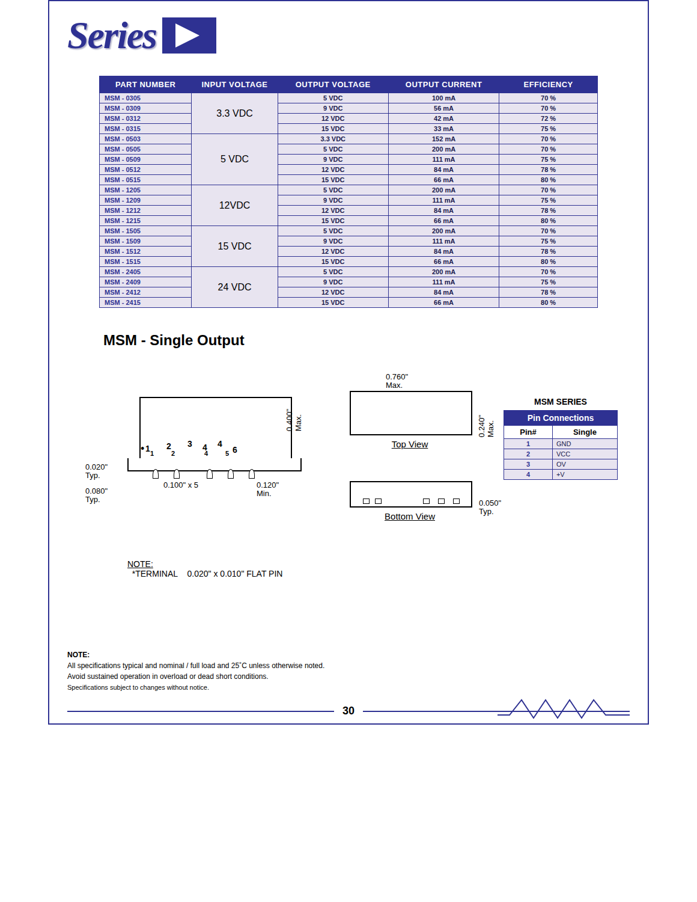Series
| PART NUMBER | INPUT VOLTAGE | OUTPUT VOLTAGE | OUTPUT CURRENT | EFFICIENCY |
| --- | --- | --- | --- | --- |
| MSM - 0305 | 3.3 VDC | 5 VDC | 100 mA | 70 % |
| MSM - 0309 | 9 VDC | 56 mA | 70 % |
| MSM - 0312 | 12 VDC | 42 mA | 72 % |
| MSM - 0315 | 15 VDC | 33 mA | 75 % |
| MSM - 0503 | 5 VDC | 3.3 VDC | 152 mA | 70 % |
| MSM - 0505 | 5 VDC | 200 mA | 70 % |
| MSM - 0509 | 9 VDC | 111 mA | 75 % |
| MSM - 0512 | 12 VDC | 84 mA | 78 % |
| MSM - 0515 | 15 VDC | 66 mA | 80 % |
| MSM - 1205 | 12VDC | 5 VDC | 200 mA | 70 % |
| MSM - 1209 | 9 VDC | 111 mA | 75 % |
| MSM - 1212 | 12 VDC | 84 mA | 78 % |
| MSM - 1215 | 15 VDC | 66 mA | 80 % |
| MSM - 1505 | 15 VDC | 5 VDC | 200 mA | 70 % |
| MSM - 1509 | 9 VDC | 111 mA | 75 % |
| MSM - 1512 | 12 VDC | 84 mA | 78 % |
| MSM - 1515 | 15 VDC | 66 mA | 80 % |
| MSM - 2405 | 24 VDC | 5 VDC | 200 mA | 70 % |
| MSM - 2409 | 9 VDC | 111 mA | 75 % |
| MSM - 2412 | 12 VDC | 84 mA | 78 % |
| MSM - 2415 | 15 VDC | 66 mA | 80 % |
MSM - Single Output
1 2 3 4 4 6 1 2 4 5 • 0.400"
Max. 0.020"
Typ. 0.080"
Typ. 0.100" x 5 0.120"
Min.
0.760"
Max.
0.240"
Max.
Top View
Bottom View
0.050"
Typ.
MSM SERIES
| Pin Connections |
| --- |
| Pin# | Single |
| 1 | GND |
| 2 | VCC |
| 3 | OV |
| 4 | +V |
NOTE:
*TERMINAL 0.020" x 0.010" FLAT PIN
NOTE:
All specifications typical and nominal / full load and 25˚C unless otherwise noted.
Avoid sustained operation in overload or dead short conditions.
Specifications subject to changes without notice.
30